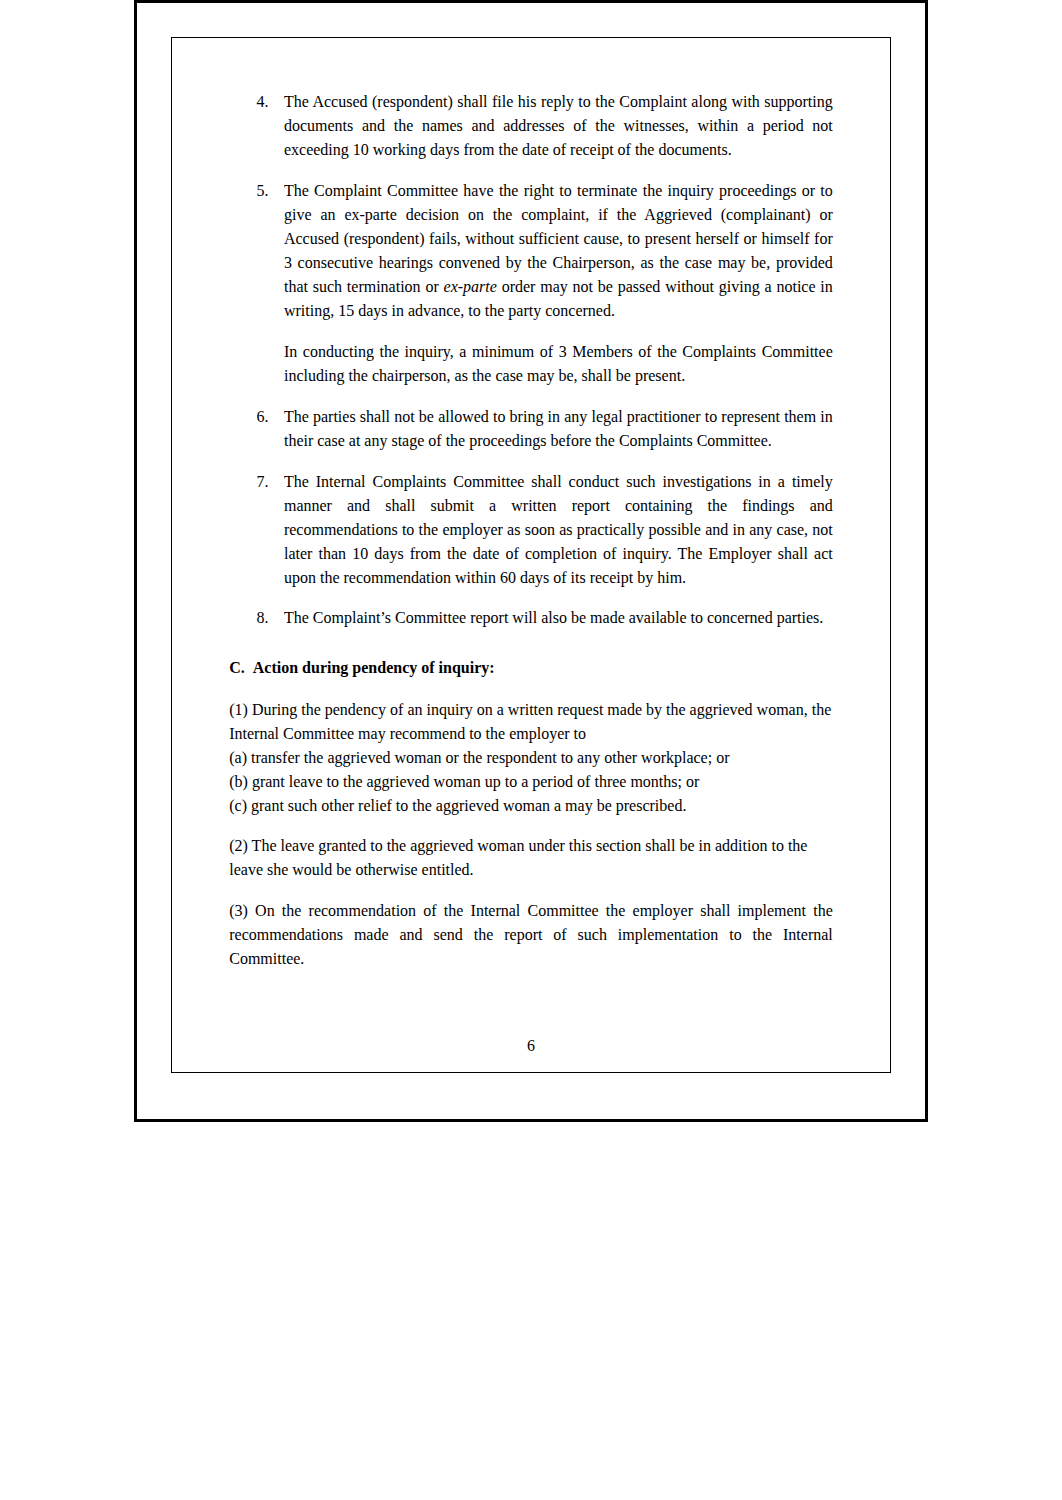The Accused (respondent) shall file his reply to the Complaint along with supporting documents and the names and addresses of the witnesses, within a period not exceeding 10 working days from the date of receipt of the documents.
The Complaint Committee have the right to terminate the inquiry proceedings or to give an ex-parte decision on the complaint, if the Aggrieved (complainant) or Accused (respondent) fails, without sufficient cause, to present herself or himself for 3 consecutive hearings convened by the Chairperson, as the case may be, provided that such termination or ex-parte order may not be passed without giving a notice in writing, 15 days in advance, to the party concerned.
In conducting the inquiry, a minimum of 3 Members of the Complaints Committee including the chairperson, as the case may be, shall be present.
The parties shall not be allowed to bring in any legal practitioner to represent them in their case at any stage of the proceedings before the Complaints Committee.
The Internal Complaints Committee shall conduct such investigations in a timely manner and shall submit a written report containing the findings and recommendations to the employer as soon as practically possible and in any case, not later than 10 days from the date of completion of inquiry. The Employer shall act upon the recommendation within 60 days of its receipt by him.
The Complaint’s Committee report will also be made available to concerned parties.
C. Action during pendency of inquiry:
(1) During the pendency of an inquiry on a written request made by the aggrieved woman, the Internal Committee may recommend to the employer to
(a) transfer the aggrieved woman or the respondent to any other workplace; or
(b) grant leave to the aggrieved woman up to a period of three months; or
(c) grant such other relief to the aggrieved woman a may be prescribed.
(2) The leave granted to the aggrieved woman under this section shall be in addition to the leave she would be otherwise entitled.
(3) On the recommendation of the Internal Committee the employer shall implement the recommendations made and send the report of such implementation to the Internal Committee.
6